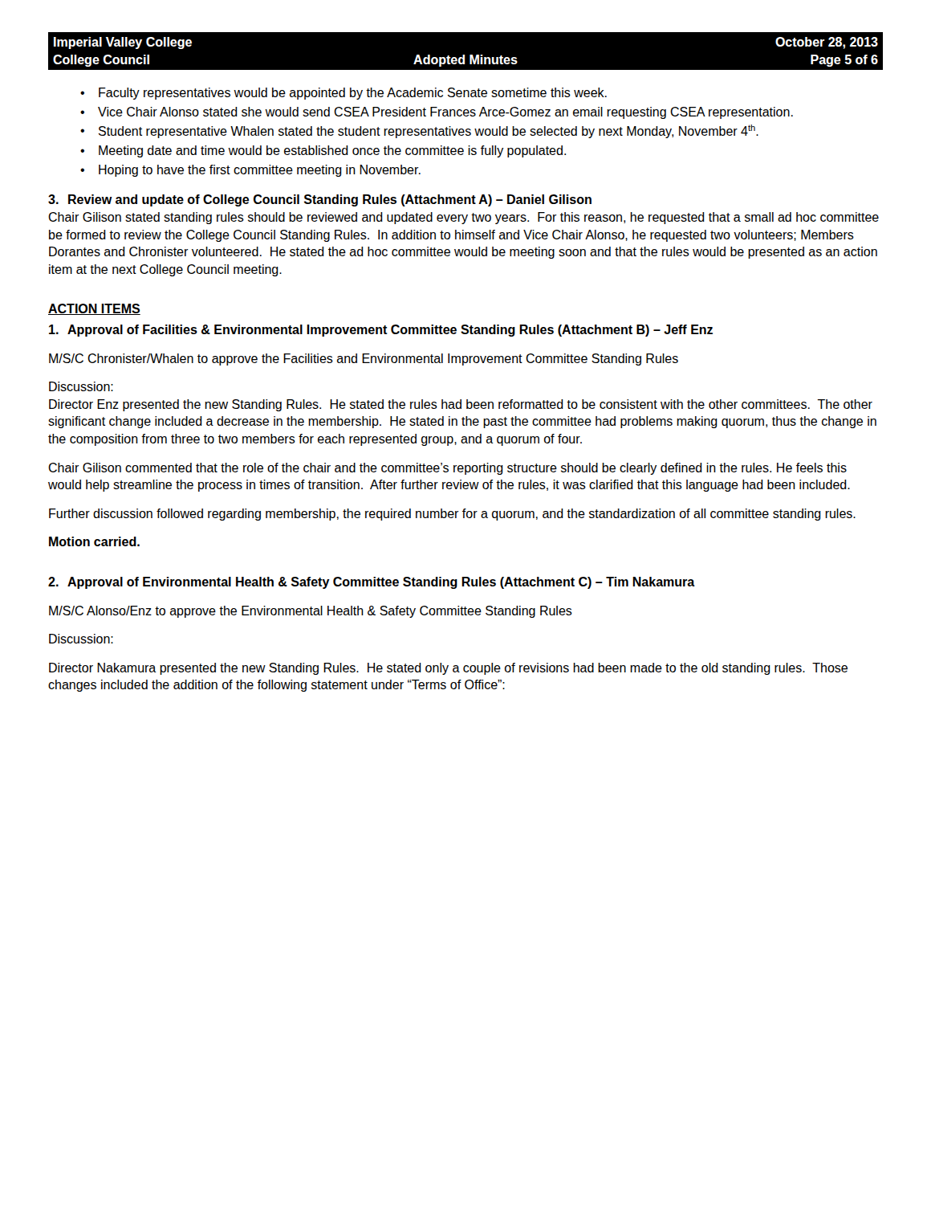| Imperial Valley College | | October 28, 2013 |
| College Council | Adopted Minutes | Page 5 of 6 |
Faculty representatives would be appointed by the Academic Senate sometime this week.
Vice Chair Alonso stated she would send CSEA President Frances Arce-Gomez an email requesting CSEA representation.
Student representative Whalen stated the student representatives would be selected by next Monday, November 4th.
Meeting date and time would be established once the committee is fully populated.
Hoping to have the first committee meeting in November.
3.
Review and update of College Council Standing Rules (Attachment A) – Daniel Gilison
Chair Gilison stated standing rules should be reviewed and updated every two years. For this reason, he requested that a small ad hoc committee be formed to review the College Council Standing Rules. In addition to himself and Vice Chair Alonso, he requested two volunteers; Members Dorantes and Chronister volunteered. He stated the ad hoc committee would be meeting soon and that the rules would be presented as an action item at the next College Council meeting.
ACTION ITEMS
1.
Approval of Facilities & Environmental Improvement Committee Standing Rules (Attachment B) – Jeff Enz
M/S/C Chronister/Whalen to approve the Facilities and Environmental Improvement Committee Standing Rules
Discussion:
Director Enz presented the new Standing Rules. He stated the rules had been reformatted to be consistent with the other committees. The other significant change included a decrease in the membership. He stated in the past the committee had problems making quorum, thus the change in the composition from three to two members for each represented group, and a quorum of four.
Chair Gilison commented that the role of the chair and the committee’s reporting structure should be clearly defined in the rules. He feels this would help streamline the process in times of transition. After further review of the rules, it was clarified that this language had been included.
Further discussion followed regarding membership, the required number for a quorum, and the standardization of all committee standing rules.
Motion carried.
2.
Approval of Environmental Health & Safety Committee Standing Rules (Attachment C) – Tim Nakamura
M/S/C Alonso/Enz to approve the Environmental Health & Safety Committee Standing Rules
Discussion:
Director Nakamura presented the new Standing Rules. He stated only a couple of revisions had been made to the old standing rules. Those changes included the addition of the following statement under “Terms of Office”: